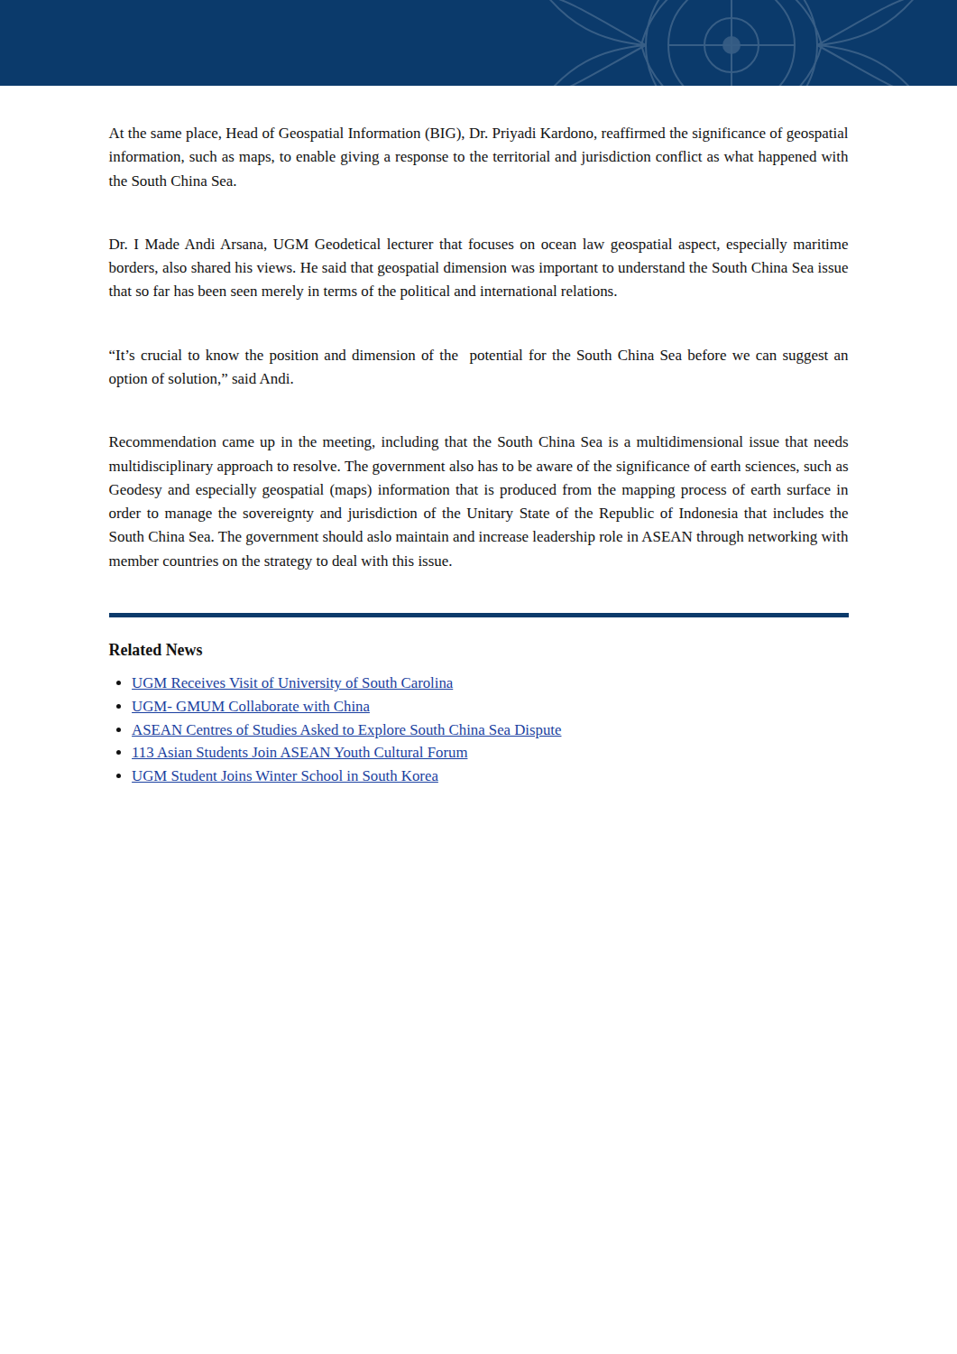At the same place, Head of Geospatial Information (BIG), Dr. Priyadi Kardono, reaffirmed the significance of geospatial information, such as maps, to enable giving a response to the territorial and jurisdiction conflict as what happened with the South China Sea.
Dr. I Made Andi Arsana, UGM Geodetical lecturer that focuses on ocean law geospatial aspect, especially maritime borders, also shared his views. He said that geospatial dimension was important to understand the South China Sea issue that so far has been seen merely in terms of the political and international relations.
“It’s crucial to know the position and dimension of the potential for the South China Sea before we can suggest an option of solution,” said Andi.
Recommendation came up in the meeting, including that the South China Sea is a multidimensional issue that needs multidisciplinary approach to resolve. The government also has to be aware of the significance of earth sciences, such as Geodesy and especially geospatial (maps) information that is produced from the mapping process of earth surface in order to manage the sovereignty and jurisdiction of the Unitary State of the Republic of Indonesia that includes the South China Sea. The government should aslo maintain and increase leadership role in ASEAN through networking with member countries on the strategy to deal with this issue.
Related News
UGM Receives Visit of University of South Carolina
UGM- GMUM Collaborate with China
ASEAN Centres of Studies Asked to Explore South China Sea Dispute
113 Asian Students Join ASEAN Youth Cultural Forum
UGM Student Joins Winter School in South Korea